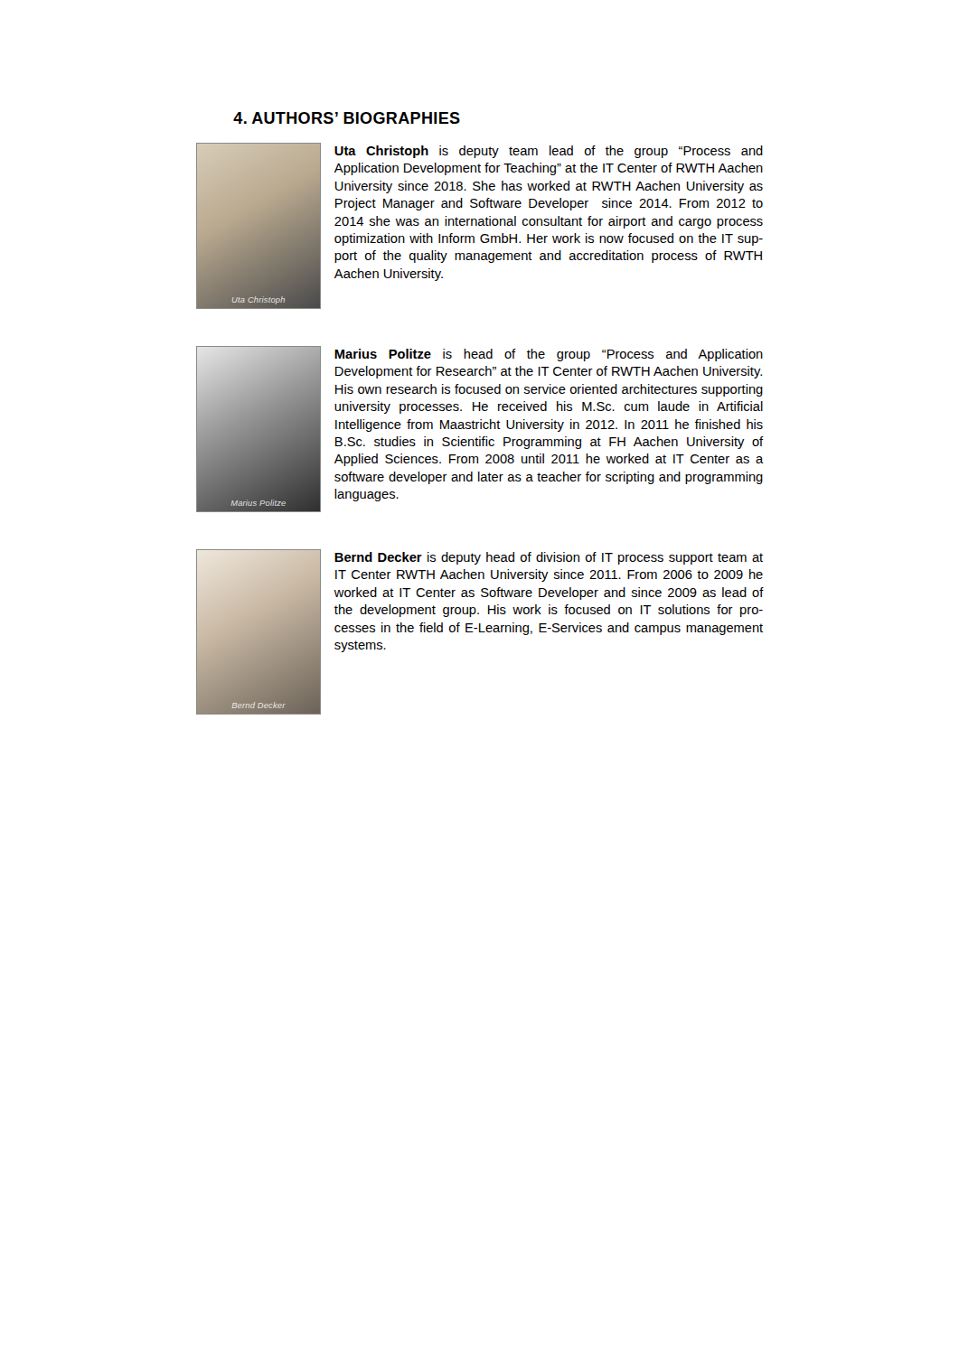4. AUTHORS’ BIOGRAPHIES
Uta Christoph
Uta Christoph is deputy team lead of the group “Process and Application Development for Teaching” at the IT Center of RWTH Aachen University since 2018. She has worked at RWTH Aachen University as Project Manager and Software Developer since 2014. From 2012 to 2014 she was an international consultant for airport and cargo process optimization with Inform GmbH. Her work is now focused on the IT support of the quality management and accreditation process of RWTH Aachen University.
Marius Politze
Marius Politze is head of the group “Process and Application Development for Research” at the IT Center of RWTH Aachen University. His own research is focused on service oriented architectures supporting university processes. He received his M.Sc. cum laude in Artificial Intelligence from Maastricht University in 2012. In 2011 he finished his B.Sc. studies in Scientific Programming at FH Aachen University of Applied Sciences. From 2008 until 2011 he worked at IT Center as a software developer and later as a teacher for scripting and programming languages.
Bernd Decker
Bernd Decker is deputy head of division of IT process support team at IT Center RWTH Aachen University since 2011. From 2006 to 2009 he worked at IT Center as Software Developer and since 2009 as lead of the development group. His work is focused on IT solutions for processes in the field of E-Learning, E-Services and campus management systems.